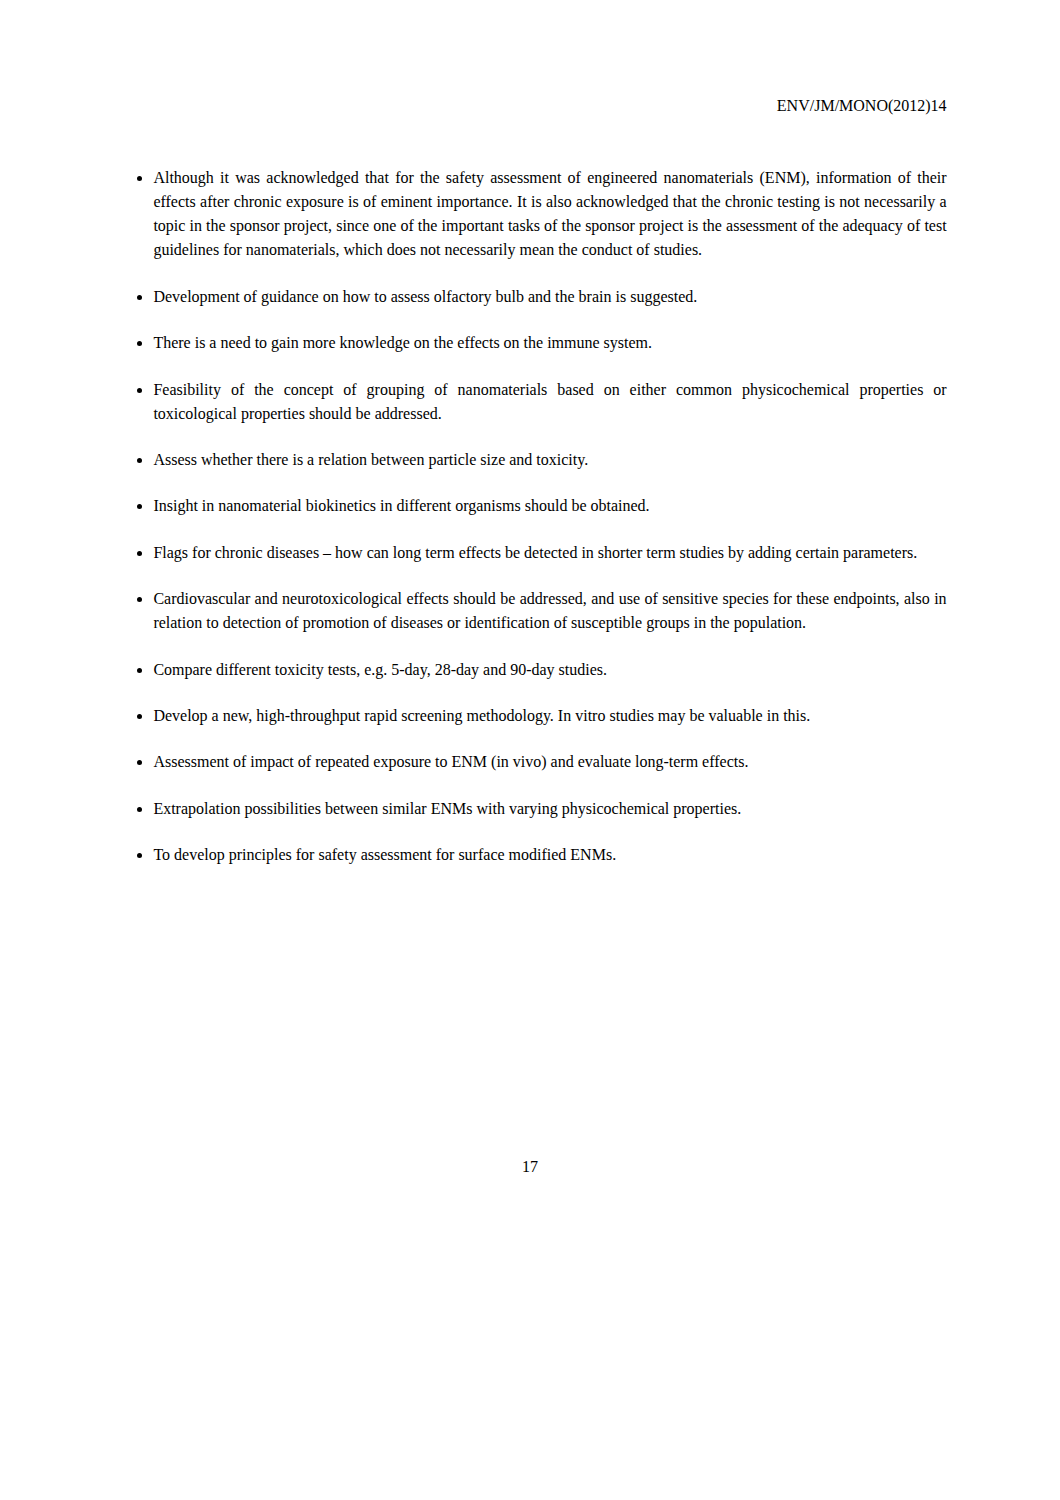ENV/JM/MONO(2012)14
Although it was acknowledged that for the safety assessment of engineered nanomaterials (ENM), information of their effects after chronic exposure is of eminent importance. It is also acknowledged that the chronic testing is not necessarily a topic in the sponsor project, since one of the important tasks of the sponsor project is the assessment of the adequacy of test guidelines for nanomaterials, which does not necessarily mean the conduct of studies.
Development of guidance on how to assess olfactory bulb and the brain is suggested.
There is a need to gain more knowledge on the effects on the immune system.
Feasibility of the concept of grouping of nanomaterials based on either common physicochemical properties or toxicological properties should be addressed.
Assess whether there is a relation between particle size and toxicity.
Insight in nanomaterial biokinetics in different organisms should be obtained.
Flags for chronic diseases – how can long term effects be detected in shorter term studies by adding certain parameters.
Cardiovascular and neurotoxicological effects should be addressed, and use of sensitive species for these endpoints, also in relation to detection of promotion of diseases or identification of susceptible groups in the population.
Compare different toxicity tests, e.g. 5-day, 28-day and 90-day studies.
Develop a new, high-throughput rapid screening methodology. In vitro studies may be valuable in this.
Assessment of impact of repeated exposure to ENM (in vivo) and evaluate long-term effects.
Extrapolation possibilities between similar ENMs with varying physicochemical properties.
To develop principles for safety assessment for surface modified ENMs.
17